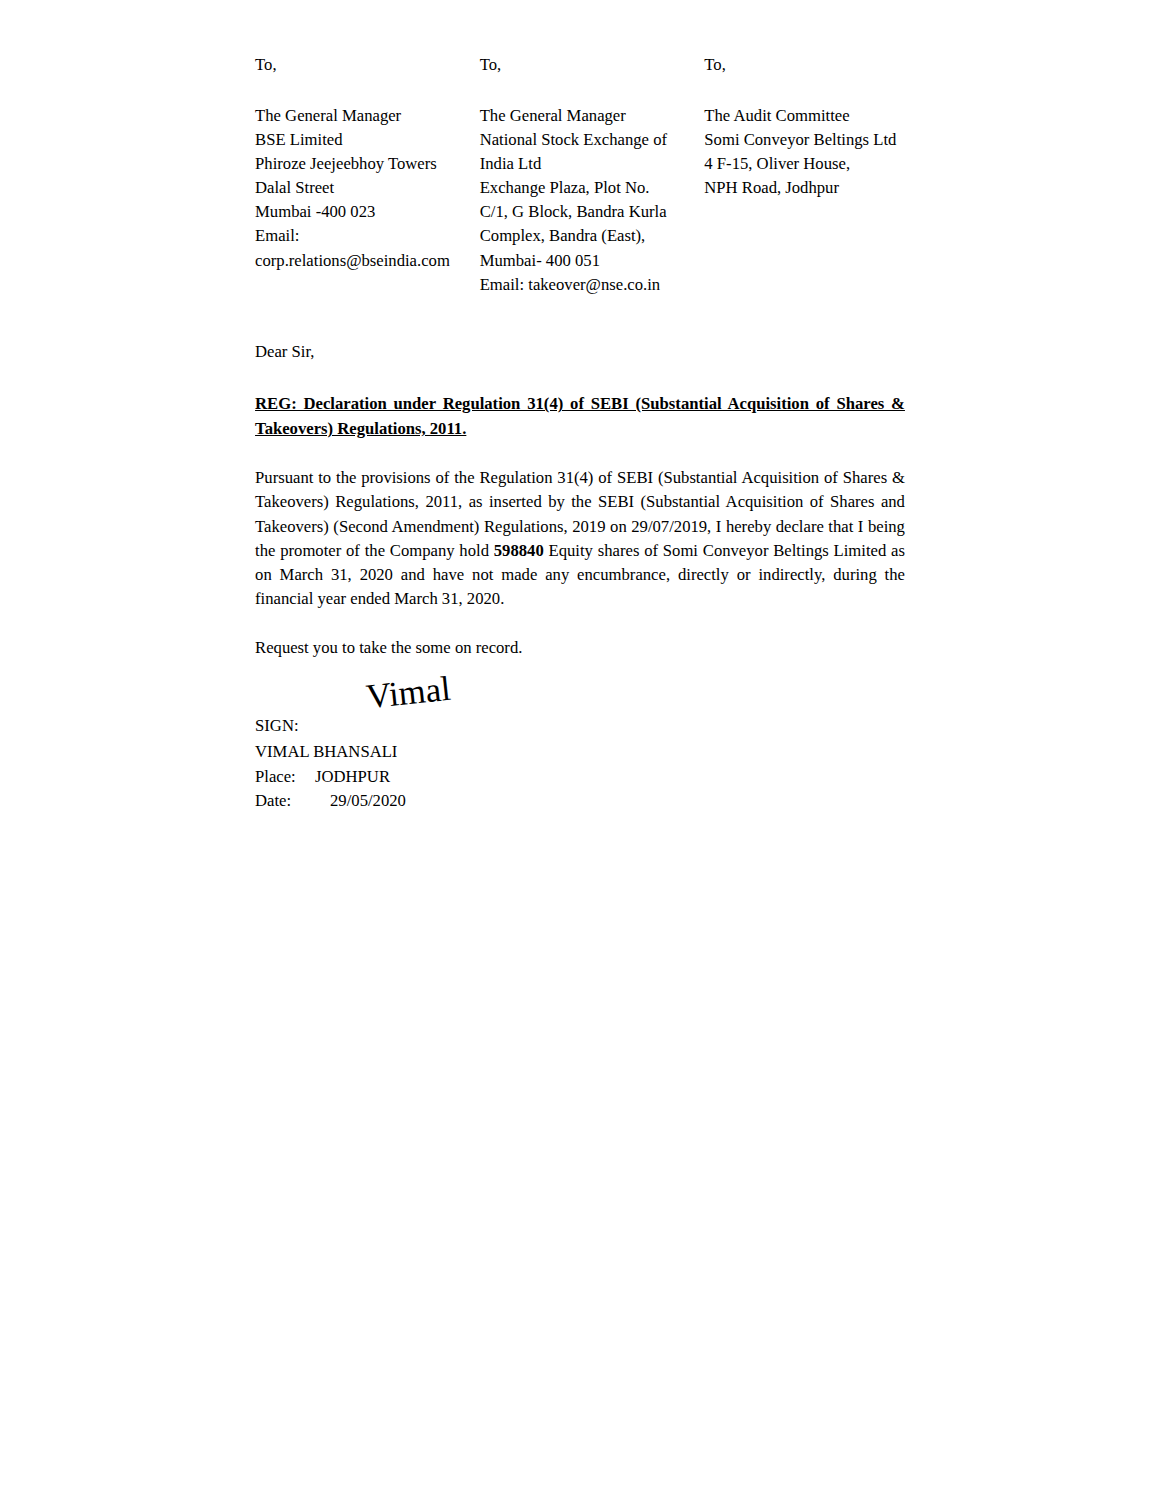To,
The General Manager
BSE Limited
Phiroze Jeejeebhoy Towers
Dalal Street
Mumbai -400 023
Email: corp.relations@bseindia.com
To,
The General Manager
National Stock Exchange of India Ltd
Exchange Plaza, Plot No. C/1, G Block, Bandra Kurla Complex, Bandra (East), Mumbai- 400 051
Email: takeover@nse.co.in
To,
The Audit Committee
Somi Conveyor Beltings Ltd
4 F-15, Oliver House,
NPH Road, Jodhpur
Dear Sir,
REG: Declaration under Regulation 31(4) of SEBI (Substantial Acquisition of Shares & Takeovers) Regulations, 2011.
Pursuant to the provisions of the Regulation 31(4) of SEBI (Substantial Acquisition of Shares & Takeovers) Regulations, 2011, as inserted by the SEBI (Substantial Acquisition of Shares and Takeovers) (Second Amendment) Regulations, 2019 on 29/07/2019, I hereby declare that I being the promoter of the Company hold 598840 Equity shares of Somi Conveyor Beltings Limited as on March 31, 2020 and have not made any encumbrance, directly or indirectly, during the financial year ended March 31, 2020.
Request you to take the some on record.
SIGN: Vimal
Vimal Bhansali
Place: JODHPUR
Date: 29/05/2020